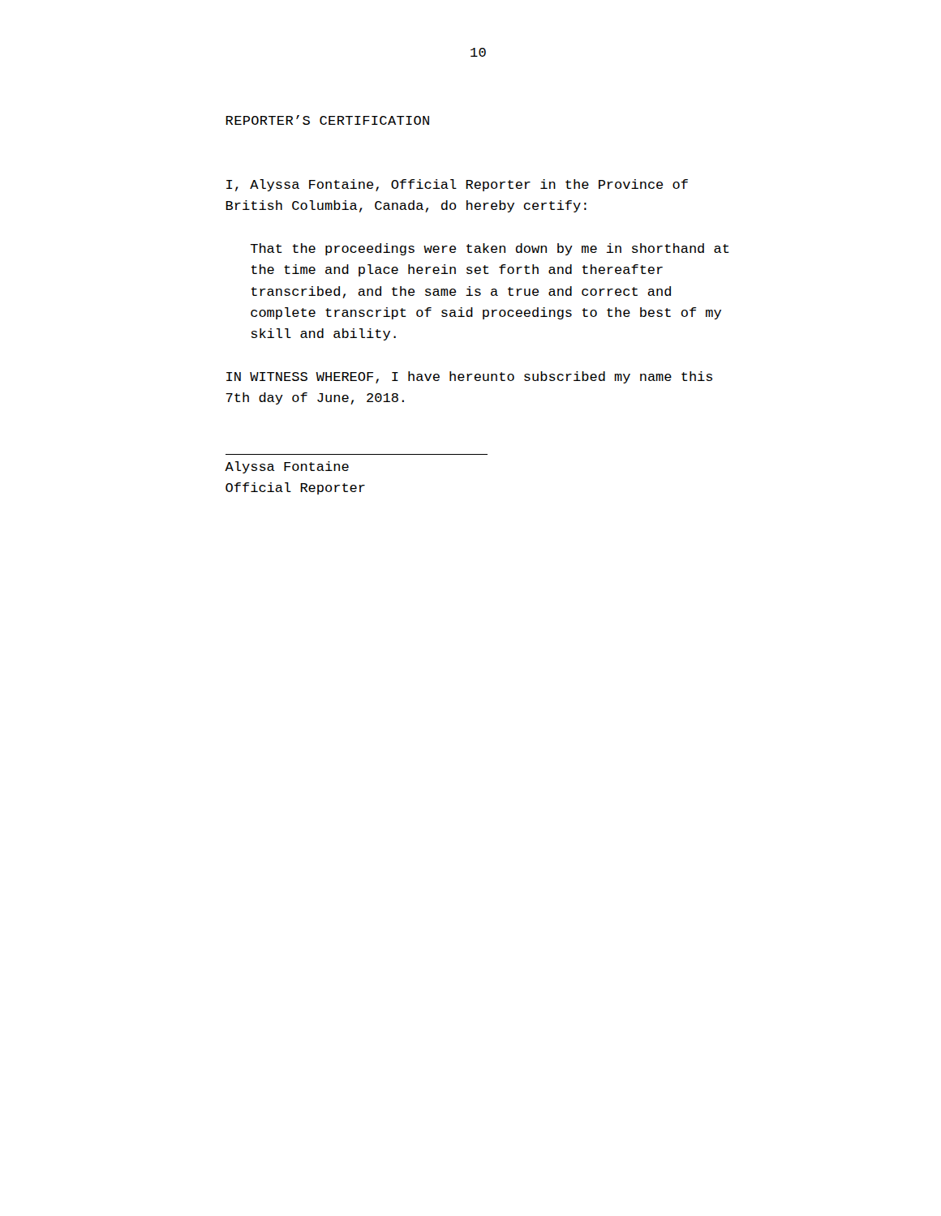10
REPORTER’S CERTIFICATION
I, Alyssa Fontaine, Official Reporter in the Province of British Columbia, Canada, do hereby certify:
That the proceedings were taken down by me in shorthand at the time and place herein set forth and thereafter transcribed, and the same is a true and correct and complete transcript of said proceedings to the best of my skill and ability.
IN WITNESS WHEREOF, I have hereunto subscribed my name this 7th day of June, 2018.
Alyssa Fontaine
Official Reporter